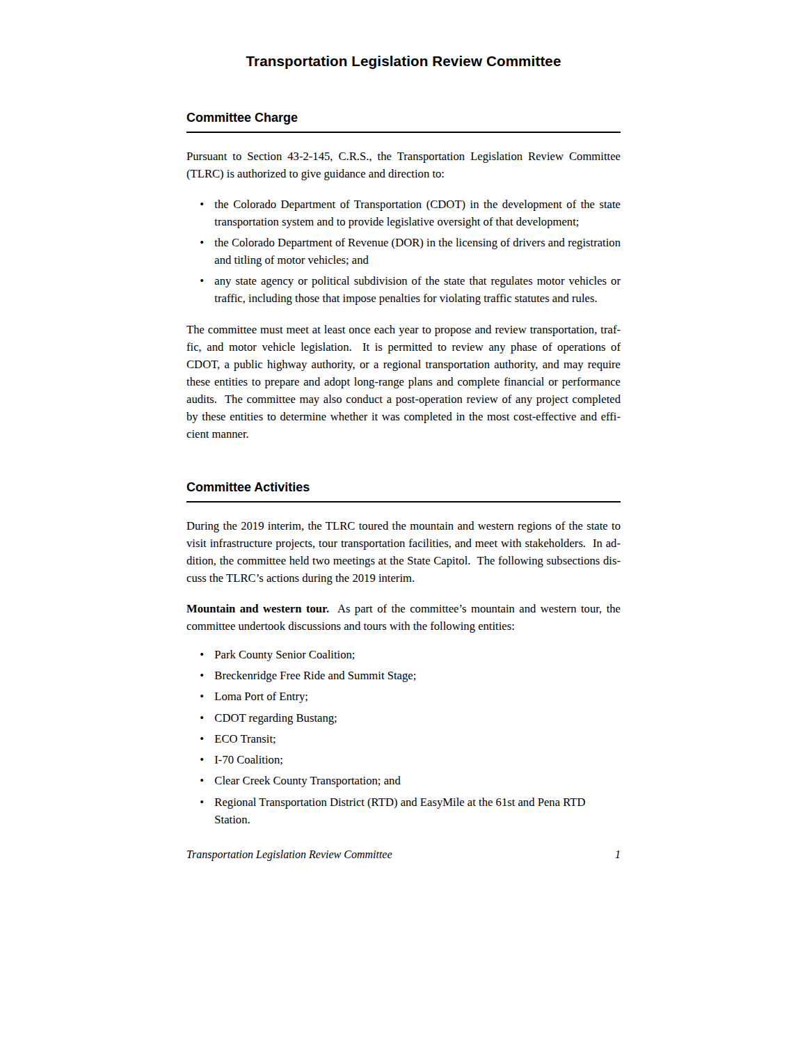Transportation Legislation Review Committee
Committee Charge
Pursuant to Section 43-2-145, C.R.S., the Transportation Legislation Review Committee (TLRC) is authorized to give guidance and direction to:
the Colorado Department of Transportation (CDOT) in the development of the state transportation system and to provide legislative oversight of that development;
the Colorado Department of Revenue (DOR) in the licensing of drivers and registration and titling of motor vehicles; and
any state agency or political subdivision of the state that regulates motor vehicles or traffic, including those that impose penalties for violating traffic statutes and rules.
The committee must meet at least once each year to propose and review transportation, traffic, and motor vehicle legislation. It is permitted to review any phase of operations of CDOT, a public highway authority, or a regional transportation authority, and may require these entities to prepare and adopt long-range plans and complete financial or performance audits. The committee may also conduct a post-operation review of any project completed by these entities to determine whether it was completed in the most cost-effective and efficient manner.
Committee Activities
During the 2019 interim, the TLRC toured the mountain and western regions of the state to visit infrastructure projects, tour transportation facilities, and meet with stakeholders. In addition, the committee held two meetings at the State Capitol. The following subsections discuss the TLRC’s actions during the 2019 interim.
Mountain and western tour. As part of the committee’s mountain and western tour, the committee undertook discussions and tours with the following entities:
Park County Senior Coalition;
Breckenridge Free Ride and Summit Stage;
Loma Port of Entry;
CDOT regarding Bustang;
ECO Transit;
I-70 Coalition;
Clear Creek County Transportation; and
Regional Transportation District (RTD) and EasyMile at the 61st and Pena RTD Station.
Transportation Legislation Review Committee 1